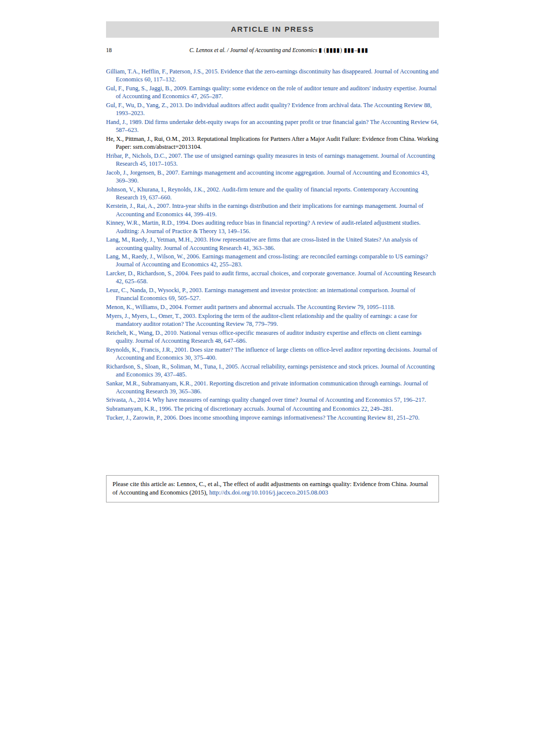ARTICLE IN PRESS
18
C. Lennox et al. / Journal of Accounting and Economics ▮ (▮▮▮▮) ▮▮▮–▮▮▮
Gilliam, T.A., Hefflin, F., Paterson, J.S., 2015. Evidence that the zero-earnings discontinuity has disappeared. Journal of Accounting and Economics 60, 117–132.
Gul, F., Fung, S., Jaggi, B., 2009. Earnings quality: some evidence on the role of auditor tenure and auditors' industry expertise. Journal of Accounting and Economics 47, 265–287.
Gul, F., Wu, D., Yang, Z., 2013. Do individual auditors affect audit quality? Evidence from archival data. The Accounting Review 88, 1993–2023.
Hand, J., 1989. Did firms undertake debt-equity swaps for an accounting paper profit or true financial gain? The Accounting Review 64, 587–623.
He, X., Pittman, J., Rui, O.M., 2013. Reputational Implications for Partners After a Major Audit Failure: Evidence from China. Working Paper: ssrn.com/abstract=2013104.
Hribar, P., Nichols, D.C., 2007. The use of unsigned earnings quality measures in tests of earnings management. Journal of Accounting Research 45, 1017–1053.
Jacob, J., Jorgensen, B., 2007. Earnings management and accounting income aggregation. Journal of Accounting and Economics 43, 369–390.
Johnson, V., Khurana, I., Reynolds, J.K., 2002. Audit-firm tenure and the quality of financial reports. Contemporary Accounting Research 19, 637–660.
Kerstein, J., Rai, A., 2007. Intra-year shifts in the earnings distribution and their implications for earnings management. Journal of Accounting and Economics 44, 399–419.
Kinney, W.R., Martin, R.D., 1994. Does auditing reduce bias in financial reporting? A review of audit-related adjustment studies. Auditing: A Journal of Practice & Theory 13, 149–156.
Lang, M., Raedy, J., Yetman, M.H., 2003. How representative are firms that are cross-listed in the United States? An analysis of accounting quality. Journal of Accounting Research 41, 363–386.
Lang, M., Raedy, J., Wilson, W., 2006. Earnings management and cross-listing: are reconciled earnings comparable to US earnings? Journal of Accounting and Economics 42, 255–283.
Larcker, D., Richardson, S., 2004. Fees paid to audit firms, accrual choices, and corporate governance. Journal of Accounting Research 42, 625–658.
Leuz, C., Nanda, D., Wysocki, P., 2003. Earnings management and investor protection: an international comparison. Journal of Financial Economics 69, 505–527.
Menon, K., Williams, D., 2004. Former audit partners and abnormal accruals. The Accounting Review 79, 1095–1118.
Myers, J., Myers, L., Omer, T., 2003. Exploring the term of the auditor-client relationship and the quality of earnings: a case for mandatory auditor rotation? The Accounting Review 78, 779–799.
Reichelt, K., Wang, D., 2010. National versus office-specific measures of auditor industry expertise and effects on client earnings quality. Journal of Accounting Research 48, 647–686.
Reynolds, K., Francis, J.R., 2001. Does size matter? The influence of large clients on office-level auditor reporting decisions. Journal of Accounting and Economics 30, 375–400.
Richardson, S., Sloan, R., Soliman, M., Tuna, I., 2005. Accrual reliability, earnings persistence and stock prices. Journal of Accounting and Economics 39, 437–485.
Sankar, M.R., Subramanyam, K.R., 2001. Reporting discretion and private information communication through earnings. Journal of Accounting Research 39, 365–386.
Srivasta, A., 2014. Why have measures of earnings quality changed over time? Journal of Accounting and Economics 57, 196–217.
Subramanyam, K.R., 1996. The pricing of discretionary accruals. Journal of Accounting and Economics 22, 249–281.
Tucker, J., Zarowin, P., 2006. Does income smoothing improve earnings informativeness? The Accounting Review 81, 251–270.
Please cite this article as: Lennox, C., et al., The effect of audit adjustments on earnings quality: Evidence from China. Journal of Accounting and Economics (2015), http://dx.doi.org/10.1016/j.jacceco.2015.08.003